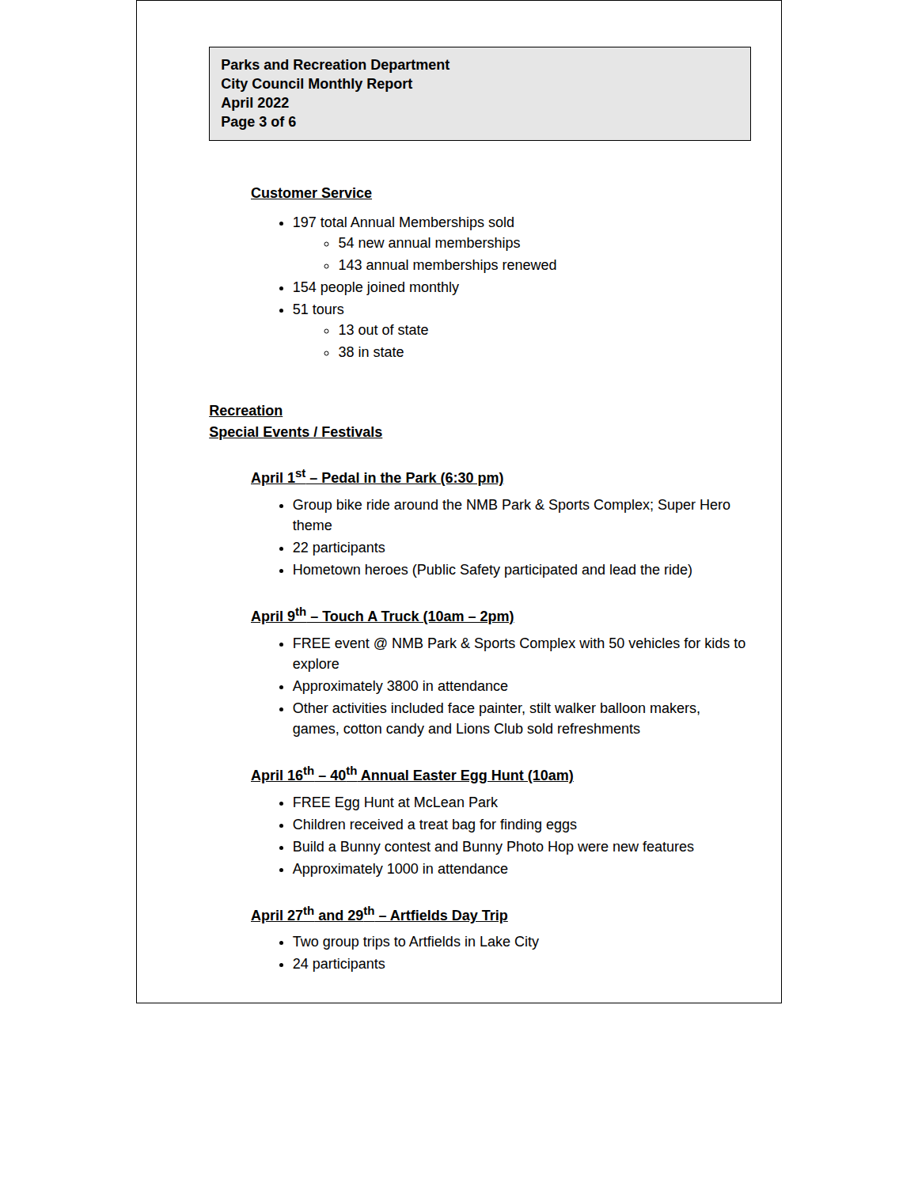Parks and Recreation Department
City Council Monthly Report
April 2022
Page 3 of 6
Customer Service
197 total Annual Memberships sold
54 new annual memberships
143 annual memberships renewed
154 people joined monthly
51 tours
13 out of state
38 in state
Recreation
Special Events / Festivals
April 1st – Pedal in the Park (6:30 pm)
Group bike ride around the NMB Park & Sports Complex; Super Hero theme
22 participants
Hometown heroes (Public Safety participated and lead the ride)
April 9th – Touch A Truck (10am – 2pm)
FREE event @ NMB Park & Sports Complex with 50 vehicles for kids to explore
Approximately 3800 in attendance
Other activities included face painter, stilt walker balloon makers, games, cotton candy and Lions Club sold refreshments
April 16th – 40th Annual Easter Egg Hunt (10am)
FREE Egg Hunt at McLean Park
Children received a treat bag for finding eggs
Build a Bunny contest and Bunny Photo Hop were new features
Approximately 1000 in attendance
April 27th and 29th – Artfields Day Trip
Two group trips to Artfields in Lake City
24 participants